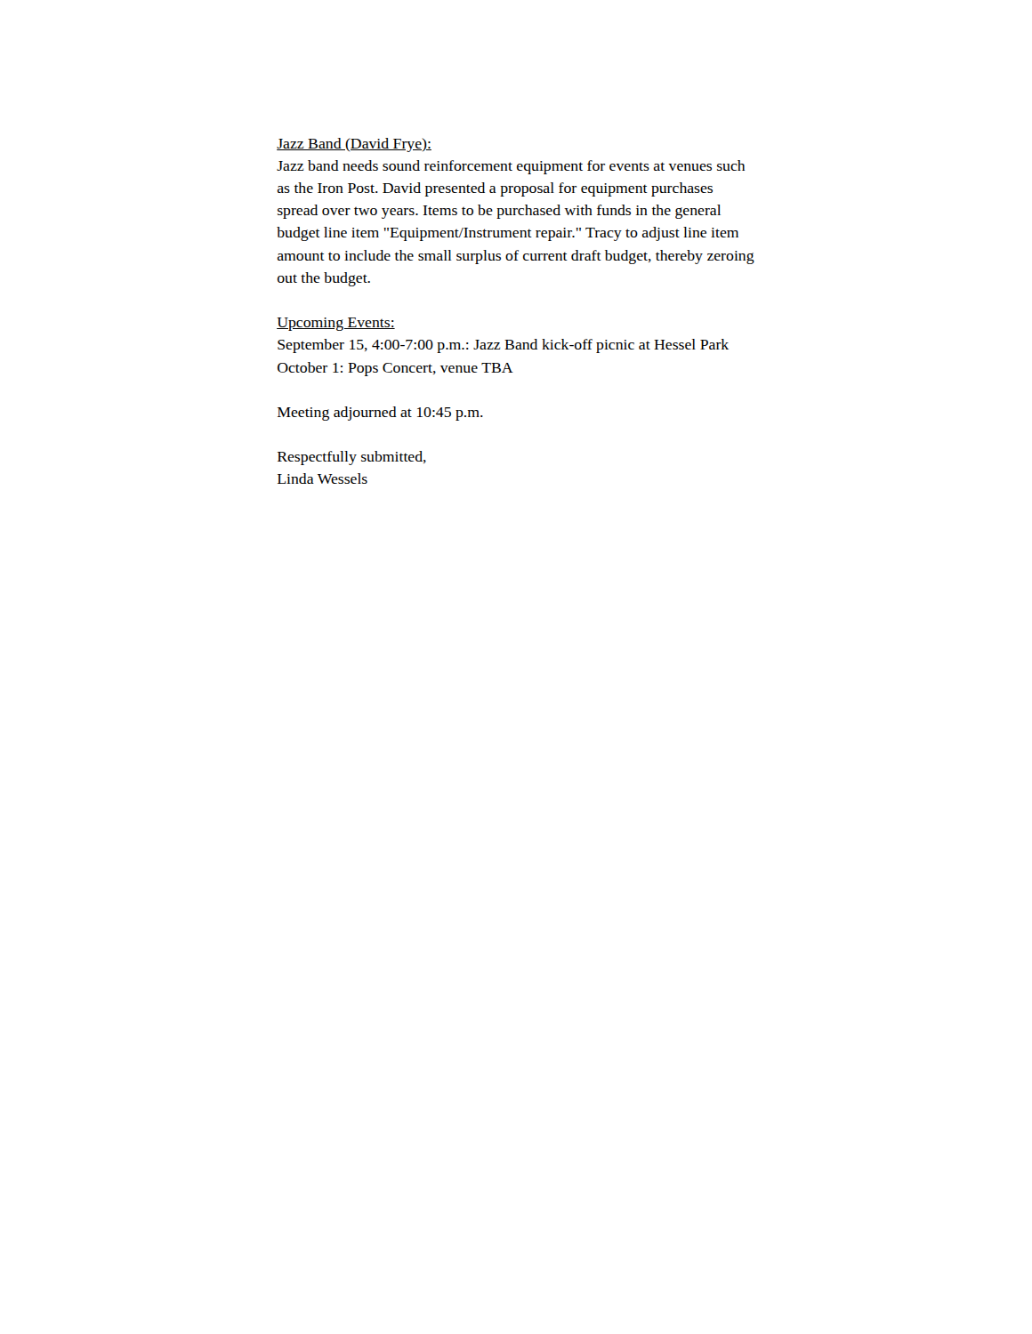Jazz Band (David Frye):
Jazz band needs sound reinforcement equipment for events at venues such as the Iron Post. David presented a proposal for equipment purchases spread over two years. Items to be purchased with funds in the general budget line item "Equipment/Instrument repair." Tracy to adjust line item amount to include the small surplus of current draft budget, thereby zeroing out the budget.
Upcoming Events:
September 15, 4:00-7:00 p.m.: Jazz Band kick-off picnic at Hessel Park
October 1: Pops Concert, venue TBA
Meeting adjourned at 10:45 p.m.
Respectfully submitted,
Linda Wessels